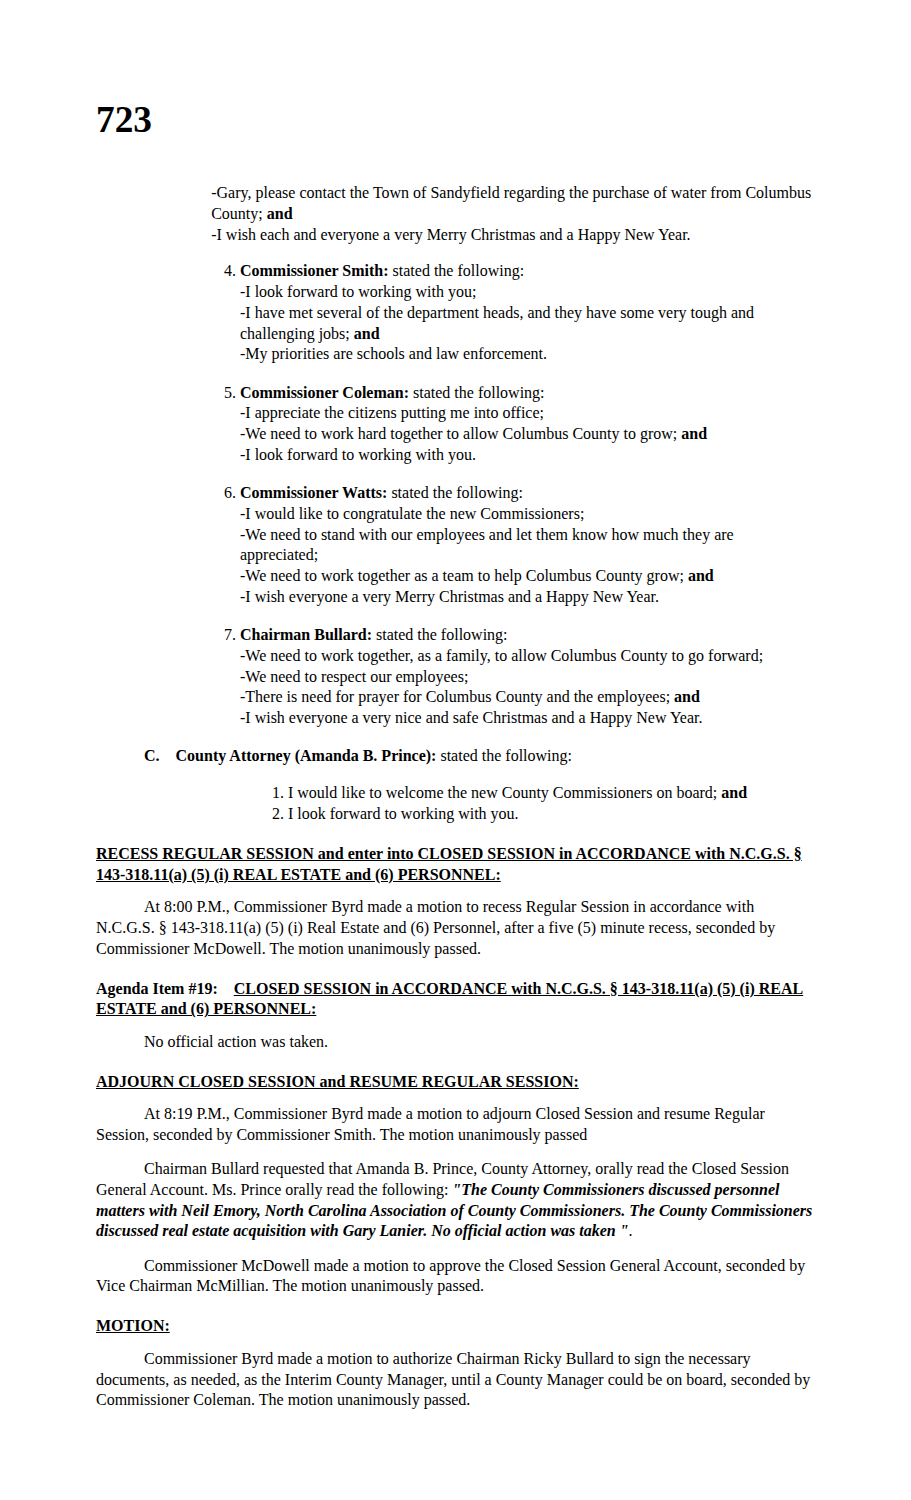723
-Gary, please contact the Town of Sandyfield regarding the purchase of water from Columbus County; and
-I wish each and everyone a very Merry Christmas and a Happy New Year.
Commissioner Smith: stated the following:
-I look forward to working with you;
-I have met several of the department heads, and they have some very tough and challenging jobs; and
-My priorities are schools and law enforcement.
Commissioner Coleman: stated the following:
-I appreciate the citizens putting me into office;
-We need to work hard together to allow Columbus County to grow; and
-I look forward to working with you.
Commissioner Watts: stated the following:
-I would like to congratulate the new Commissioners;
-We need to stand with our employees and let them know how much they are appreciated;
-We need to work together as a team to help Columbus County grow; and
-I wish everyone a very Merry Christmas and a Happy New Year.
Chairman Bullard: stated the following:
-We need to work together, as a family, to allow Columbus County to go forward;
-We need to respect our employees;
-There is need for prayer for Columbus County and the employees; and
-I wish everyone a very nice and safe Christmas and a Happy New Year.
C. County Attorney (Amanda B. Prince): stated the following:
I would like to welcome the new County Commissioners on board; and
I look forward to working with you.
RECESS REGULAR SESSION and enter into CLOSED SESSION in ACCORDANCE with N.C.G.S. § 143-318.11(a) (5) (i) REAL ESTATE and (6) PERSONNEL:
At 8:00 P.M., Commissioner Byrd made a motion to recess Regular Session in accordance with N.C.G.S. § 143-318.11(a) (5) (i) Real Estate and (6) Personnel, after a five (5) minute recess, seconded by Commissioner McDowell. The motion unanimously passed.
Agenda Item #19: CLOSED SESSION in ACCORDANCE with N.C.G.S. § 143-318.11(a) (5) (i) REAL ESTATE and (6) PERSONNEL:
No official action was taken.
ADJOURN CLOSED SESSION and RESUME REGULAR SESSION:
At 8:19 P.M., Commissioner Byrd made a motion to adjourn Closed Session and resume Regular Session, seconded by Commissioner Smith. The motion unanimously passed
Chairman Bullard requested that Amanda B. Prince, County Attorney, orally read the Closed Session General Account. Ms. Prince orally read the following: "The County Commissioners discussed personnel matters with Neil Emory, North Carolina Association of County Commissioners. The County Commissioners discussed real estate acquisition with Gary Lanier. No official action was taken ".
Commissioner McDowell made a motion to approve the Closed Session General Account, seconded by Vice Chairman McMillian. The motion unanimously passed.
MOTION:
Commissioner Byrd made a motion to authorize Chairman Ricky Bullard to sign the necessary documents, as needed, as the Interim County Manager, until a County Manager could be on board, seconded by Commissioner Coleman. The motion unanimously passed.